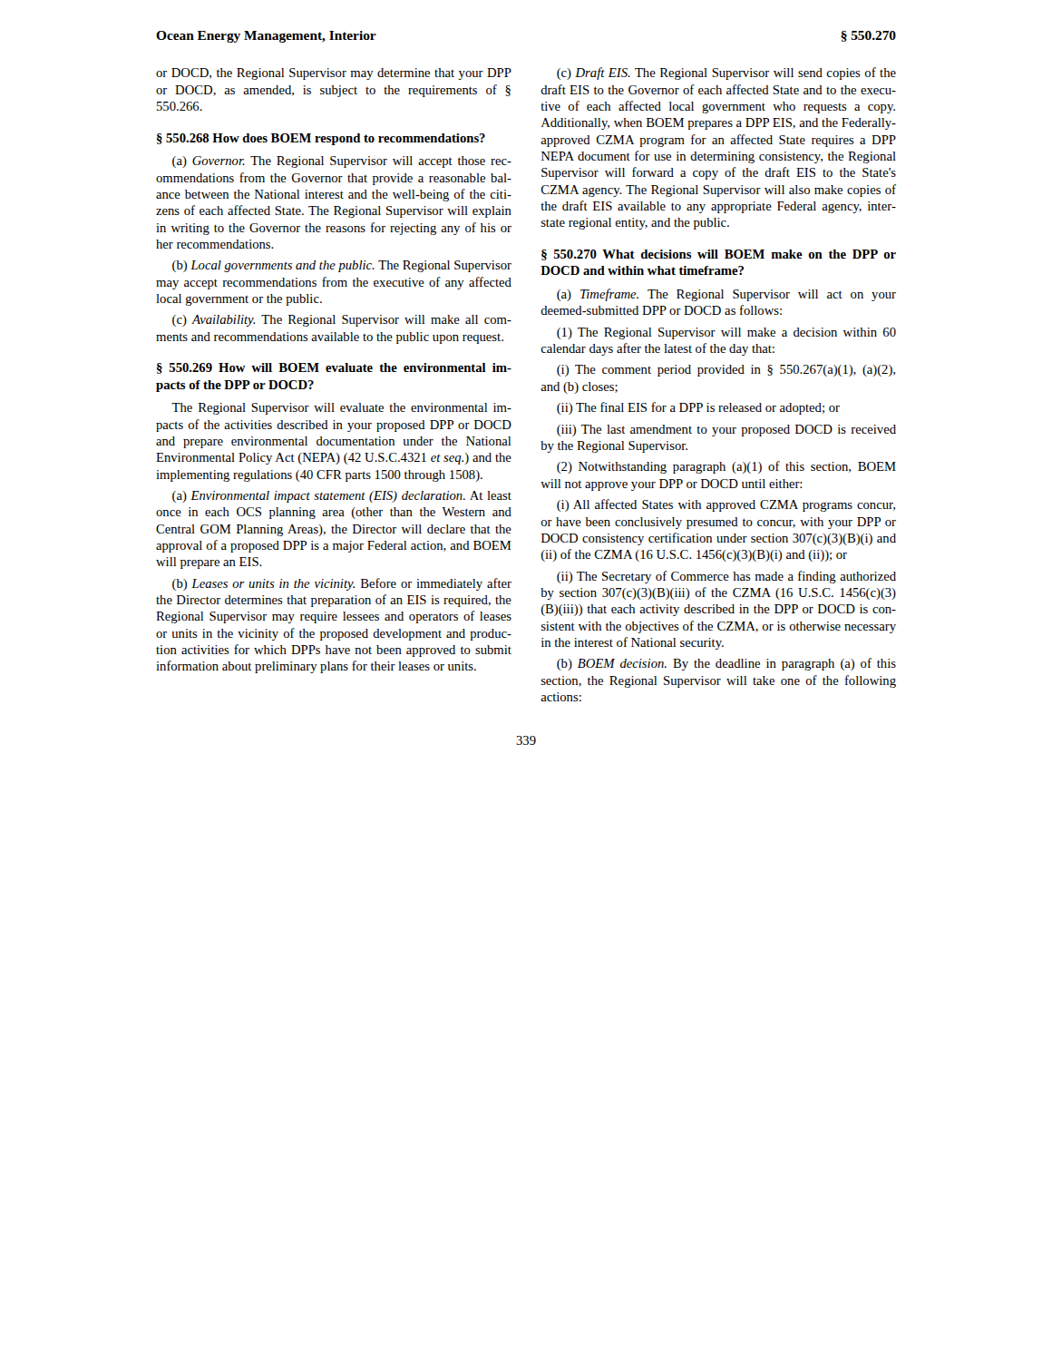Ocean Energy Management, Interior
§ 550.270
or DOCD, the Regional Supervisor may determine that your DPP or DOCD, as amended, is subject to the requirements of § 550.266.
§ 550.268 How does BOEM respond to recommendations?
(a) Governor. The Regional Supervisor will accept those recommendations from the Governor that provide a reasonable balance between the National interest and the well-being of the citizens of each affected State. The Regional Supervisor will explain in writing to the Governor the reasons for rejecting any of his or her recommendations.
(b) Local governments and the public. The Regional Supervisor may accept recommendations from the executive of any affected local government or the public.
(c) Availability. The Regional Supervisor will make all comments and recommendations available to the public upon request.
§ 550.269 How will BOEM evaluate the environmental impacts of the DPP or DOCD?
The Regional Supervisor will evaluate the environmental impacts of the activities described in your proposed DPP or DOCD and prepare environmental documentation under the National Environmental Policy Act (NEPA) (42 U.S.C.4321 et seq.) and the implementing regulations (40 CFR parts 1500 through 1508).
(a) Environmental impact statement (EIS) declaration. At least once in each OCS planning area (other than the Western and Central GOM Planning Areas), the Director will declare that the approval of a proposed DPP is a major Federal action, and BOEM will prepare an EIS.
(b) Leases or units in the vicinity. Before or immediately after the Director determines that preparation of an EIS is required, the Regional Supervisor may require lessees and operators of leases or units in the vicinity of the proposed development and production activities for which DPPs have not been approved to submit information about preliminary plans for their leases or units.
(c) Draft EIS. The Regional Supervisor will send copies of the draft EIS to the Governor of each affected State and to the executive of each affected local government who requests a copy. Additionally, when BOEM prepares a DPP EIS, and the Federally-approved CZMA program for an affected State requires a DPP NEPA document for use in determining consistency, the Regional Supervisor will forward a copy of the draft EIS to the State's CZMA agency. The Regional Supervisor will also make copies of the draft EIS available to any appropriate Federal agency, interstate regional entity, and the public.
§ 550.270 What decisions will BOEM make on the DPP or DOCD and within what timeframe?
(a) Timeframe. The Regional Supervisor will act on your deemed-submitted DPP or DOCD as follows:
(1) The Regional Supervisor will make a decision within 60 calendar days after the latest of the day that:
(i) The comment period provided in § 550.267(a)(1), (a)(2), and (b) closes;
(ii) The final EIS for a DPP is released or adopted; or
(iii) The last amendment to your proposed DOCD is received by the Regional Supervisor.
(2) Notwithstanding paragraph (a)(1) of this section, BOEM will not approve your DPP or DOCD until either:
(i) All affected States with approved CZMA programs concur, or have been conclusively presumed to concur, with your DPP or DOCD consistency certification under section 307(c)(3)(B)(i) and (ii) of the CZMA (16 U.S.C. 1456(c)(3)(B)(i) and (ii)); or
(ii) The Secretary of Commerce has made a finding authorized by section 307(c)(3)(B)(iii) of the CZMA (16 U.S.C. 1456(c)(3)(B)(iii)) that each activity described in the DPP or DOCD is consistent with the objectives of the CZMA, or is otherwise necessary in the interest of National security.
(b) BOEM decision. By the deadline in paragraph (a) of this section, the Regional Supervisor will take one of the following actions:
339